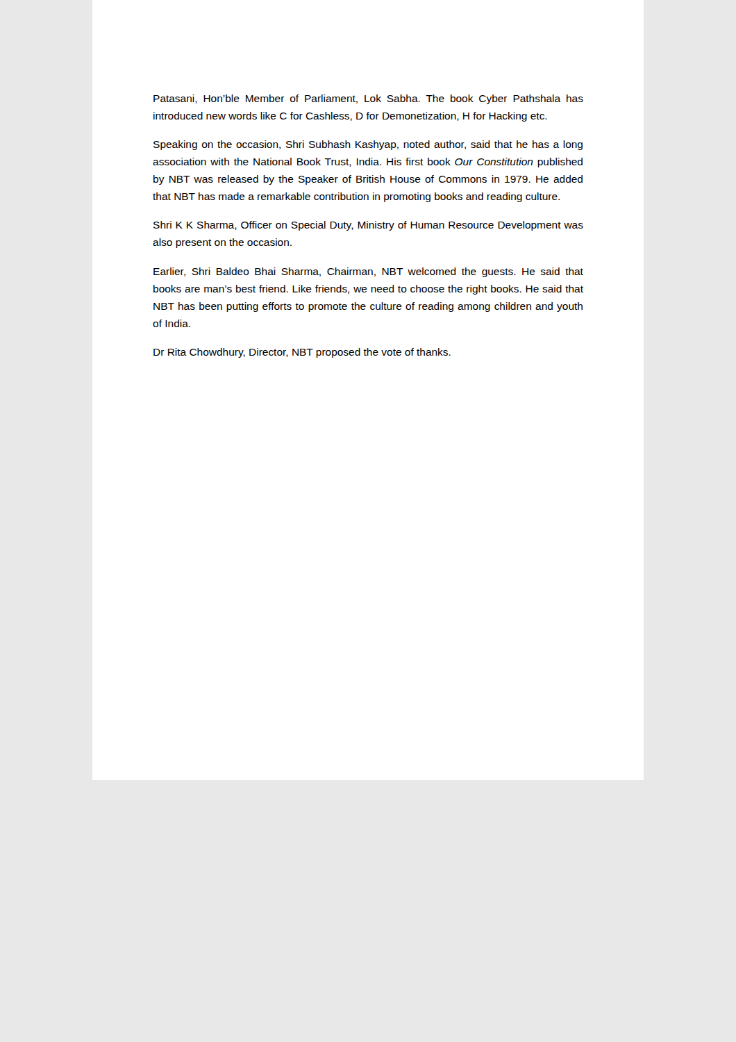Patasani, Hon’ble Member of Parliament, Lok Sabha. The book Cyber Pathshala has introduced new words like C for Cashless, D for Demonetization, H for Hacking etc.
Speaking on the occasion, Shri Subhash Kashyap, noted author, said that he has a long association with the National Book Trust, India. His first book Our Constitution published by NBT was released by the Speaker of British House of Commons in 1979. He added that NBT has made a remarkable contribution in promoting books and reading culture.
Shri K K Sharma, Officer on Special Duty, Ministry of Human Resource Development was also present on the occasion.
Earlier, Shri Baldeo Bhai Sharma, Chairman, NBT welcomed the guests. He said that books are man’s best friend. Like friends, we need to choose the right books. He said that NBT has been putting efforts to promote the culture of reading among children and youth of India.
Dr Rita Chowdhury, Director, NBT proposed the vote of thanks.